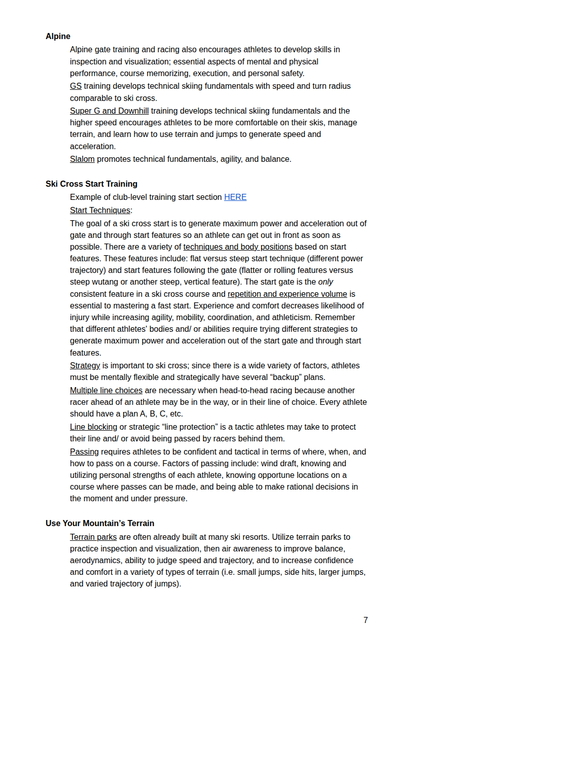Alpine
Alpine gate training and racing also encourages athletes to develop skills in inspection and visualization; essential aspects of mental and physical performance, course memorizing, execution, and personal safety.
GS training develops technical skiing fundamentals with speed and turn radius comparable to ski cross.
Super G and Downhill training develops technical skiing fundamentals and the higher speed encourages athletes to be more comfortable on their skis, manage terrain, and learn how to use terrain and jumps to generate speed and acceleration.
Slalom promotes technical fundamentals, agility, and balance.
Ski Cross Start Training
Example of club-level training start section HERE
Start Techniques:
The goal of a ski cross start is to generate maximum power and acceleration out of gate and through start features so an athlete can get out in front as soon as possible. There are a variety of techniques and body positions based on start features. These features include: flat versus steep start technique (different power trajectory) and start features following the gate (flatter or rolling features versus steep wutang or another steep, vertical feature). The start gate is the only consistent feature in a ski cross course and repetition and experience volume is essential to mastering a fast start. Experience and comfort decreases likelihood of injury while increasing agility, mobility, coordination, and athleticism. Remember that different athletes' bodies and/ or abilities require trying different strategies to generate maximum power and acceleration out of the start gate and through start features.
Strategy is important to ski cross; since there is a wide variety of factors, athletes must be mentally flexible and strategically have several “backup” plans.
Multiple line choices are necessary when head-to-head racing because another racer ahead of an athlete may be in the way, or in their line of choice. Every athlete should have a plan A, B, C, etc.
Line blocking or strategic “line protection” is a tactic athletes may take to protect their line and/ or avoid being passed by racers behind them.
Passing requires athletes to be confident and tactical in terms of where, when, and how to pass on a course. Factors of passing include: wind draft, knowing and utilizing personal strengths of each athlete, knowing opportune locations on a course where passes can be made, and being able to make rational decisions in the moment and under pressure.
Use Your Mountain’s Terrain
Terrain parks are often already built at many ski resorts. Utilize terrain parks to practice inspection and visualization, then air awareness to improve balance, aerodynamics, ability to judge speed and trajectory, and to increase confidence and comfort in a variety of types of terrain (i.e. small jumps, side hits, larger jumps, and varied trajectory of jumps).
7